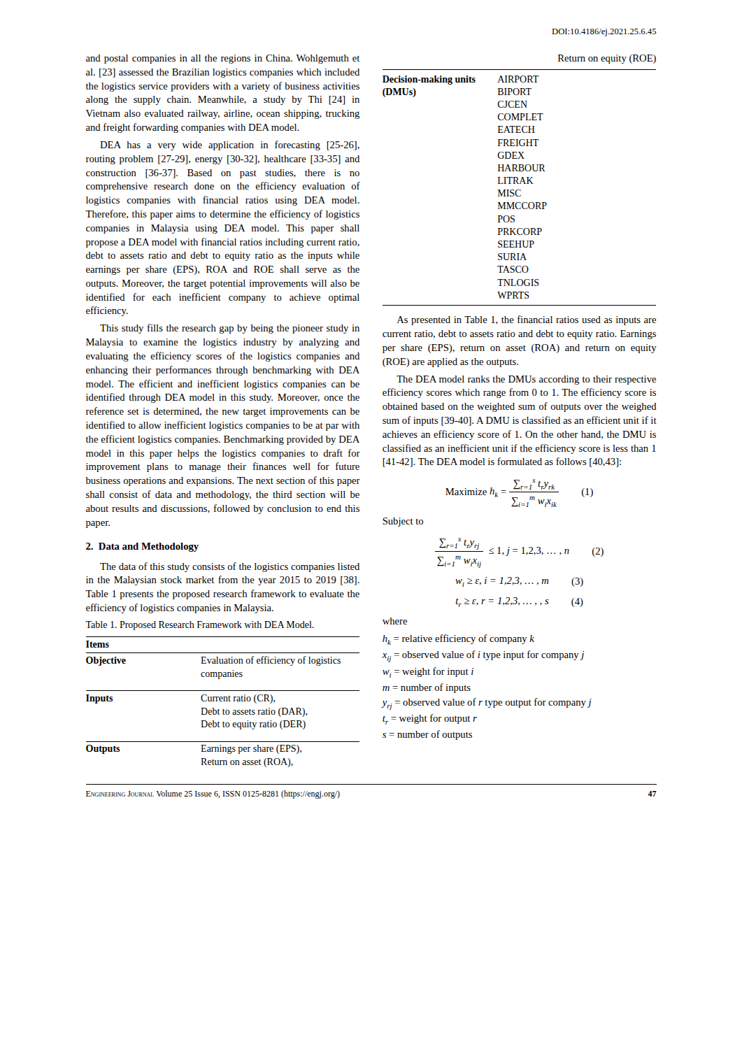DOI:10.4186/ej.2021.25.6.45
and postal companies in all the regions in China. Wohlgemuth et al. [23] assessed the Brazilian logistics companies which included the logistics service providers with a variety of business activities along the supply chain. Meanwhile, a study by Thi [24] in Vietnam also evaluated railway, airline, ocean shipping, trucking and freight forwarding companies with DEA model.
DEA has a very wide application in forecasting [25-26], routing problem [27-29], energy [30-32], healthcare [33-35] and construction [36-37]. Based on past studies, there is no comprehensive research done on the efficiency evaluation of logistics companies with financial ratios using DEA model. Therefore, this paper aims to determine the efficiency of logistics companies in Malaysia using DEA model. This paper shall propose a DEA model with financial ratios including current ratio, debt to assets ratio and debt to equity ratio as the inputs while earnings per share (EPS), ROA and ROE shall serve as the outputs. Moreover, the target potential improvements will also be identified for each inefficient company to achieve optimal efficiency.
This study fills the research gap by being the pioneer study in Malaysia to examine the logistics industry by analyzing and evaluating the efficiency scores of the logistics companies and enhancing their performances through benchmarking with DEA model. The efficient and inefficient logistics companies can be identified through DEA model in this study. Moreover, once the reference set is determined, the new target improvements can be identified to allow inefficient logistics companies to be at par with the efficient logistics companies. Benchmarking provided by DEA model in this paper helps the logistics companies to draft for improvement plans to manage their finances well for future business operations and expansions. The next section of this paper shall consist of data and methodology, the third section will be about results and discussions, followed by conclusion to end this paper.
2. Data and Methodology
The data of this study consists of the logistics companies listed in the Malaysian stock market from the year 2015 to 2019 [38]. Table 1 presents the proposed research framework to evaluate the efficiency of logistics companies in Malaysia.
Table 1. Proposed Research Framework with DEA Model.
| Items | |
| Objective | Evaluation of efficiency of logistics companies |
| Inputs | Current ratio (CR), Debt to assets ratio (DAR), Debt to equity ratio (DER) |
| Outputs | Earnings per share (EPS), Return on asset (ROA), |
Return on equity (ROE)
| Decision-making units (DMUs) | AIRPORT BIPORT CJCEN COMPLET EATECH FREIGHT GDEX HARBOUR LITRAK MISC MMCCORP POS PRKCORP SEEHUP SURIA TASCO TNLOGIS WPRTS |
As presented in Table 1, the financial ratios used as inputs are current ratio, debt to assets ratio and debt to equity ratio. Earnings per share (EPS), return on asset (ROA) and return on equity (ROE) are applied as the outputs.
The DEA model ranks the DMUs according to their respective efficiency scores which range from 0 to 1. The efficiency score is obtained based on the weighted sum of outputs over the weighed sum of inputs [39-40]. A DMU is classified as an efficient unit if it achieves an efficiency score of 1. On the other hand, the DMU is classified as an inefficient unit if the efficiency score is less than 1 [41-42]. The DEA model is formulated as follows [40,43]:
Maximize hk = ∑r=1s tryrk ∑i=1m wixik (1)
Subject to
∑r=1s tryrj ∑i=1m wixij ≤ 1, j = 1,2,3, … , n (2)
wi ≥ ε, i = 1,2,3, … , m (3)
tr ≥ ε, r = 1,2,3, … , , s (4)
where
hk = relative efficiency of company k
xij = observed value of i type input for company j
wi = weight for input i
m = number of inputs
yrj = observed value of r type output for company j
tr = weight for output r
s = number of outputs
Engineering Journal Volume 25 Issue 6, ISSN 0125-8281 (https://engj.org/)
47